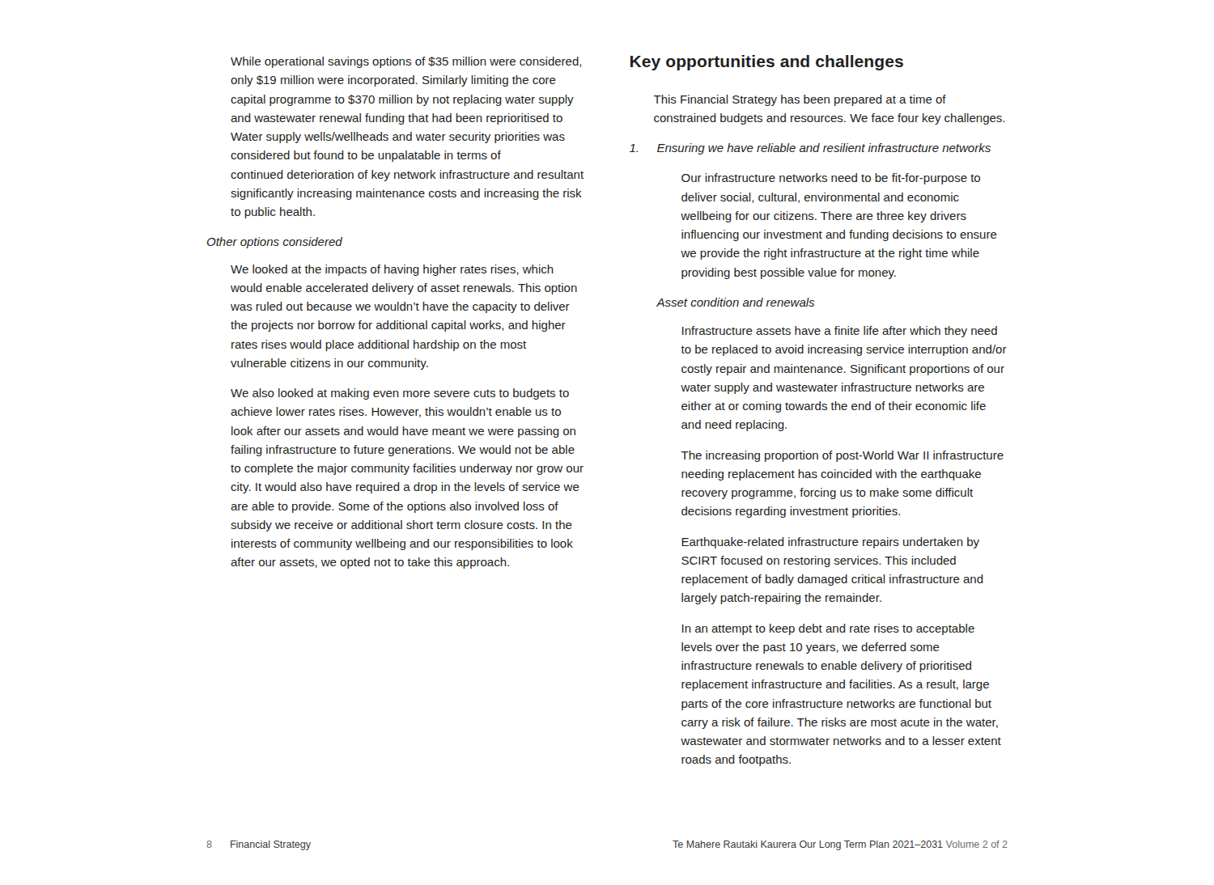While operational savings options of $35 million were considered, only $19 million were incorporated. Similarly limiting the core capital programme to $370 million by not replacing water supply and wastewater renewal funding that had been reprioritised to Water supply wells/wellheads and water security priorities was considered but found to be unpalatable in terms of continued deterioration of key network infrastructure and resultant significantly increasing maintenance costs and increasing the risk to public health.
Other options considered
We looked at the impacts of having higher rates rises, which would enable accelerated delivery of asset renewals. This option was ruled out because we wouldn’t have the capacity to deliver the projects nor borrow for additional capital works, and higher rates rises would place additional hardship on the most vulnerable citizens in our community.
We also looked at making even more severe cuts to budgets to achieve lower rates rises. However, this wouldn’t enable us to look after our assets and would have meant we were passing on failing infrastructure to future generations. We would not be able to complete the major community facilities underway nor grow our city. It would also have required a drop in the levels of service we are able to provide. Some of the options also involved loss of subsidy we receive or additional short term closure costs. In the interests of community wellbeing and our responsibilities to look after our assets, we opted not to take this approach.
Key opportunities and challenges
This Financial Strategy has been prepared at a time of constrained budgets and resources. We face four key challenges.
Ensuring we have reliable and resilient infrastructure networks
Our infrastructure networks need to be fit-for-purpose to deliver social, cultural, environmental and economic wellbeing for our citizens. There are three key drivers influencing our investment and funding decisions to ensure we provide the right infrastructure at the right time while providing best possible value for money.
Asset condition and renewals
Infrastructure assets have a finite life after which they need to be replaced to avoid increasing service interruption and/or costly repair and maintenance. Significant proportions of our water supply and wastewater infrastructure networks are either at or coming towards the end of their economic life and need replacing.
The increasing proportion of post-World War II infrastructure needing replacement has coincided with the earthquake recovery programme, forcing us to make some difficult decisions regarding investment priorities.
Earthquake-related infrastructure repairs undertaken by SCIRT focused on restoring services. This included replacement of badly damaged critical infrastructure and largely patch-repairing the remainder.
In an attempt to keep debt and rate rises to acceptable levels over the past 10 years, we deferred some infrastructure renewals to enable delivery of prioritised replacement infrastructure and facilities. As a result, large parts of the core infrastructure networks are functional but carry a risk of failure. The risks are most acute in the water, wastewater and stormwater networks and to a lesser extent roads and footpaths.
8 Financial Strategy
Te Mahere Rautaki Kaurera Our Long Term Plan 2021–2031 Volume 2 of 2